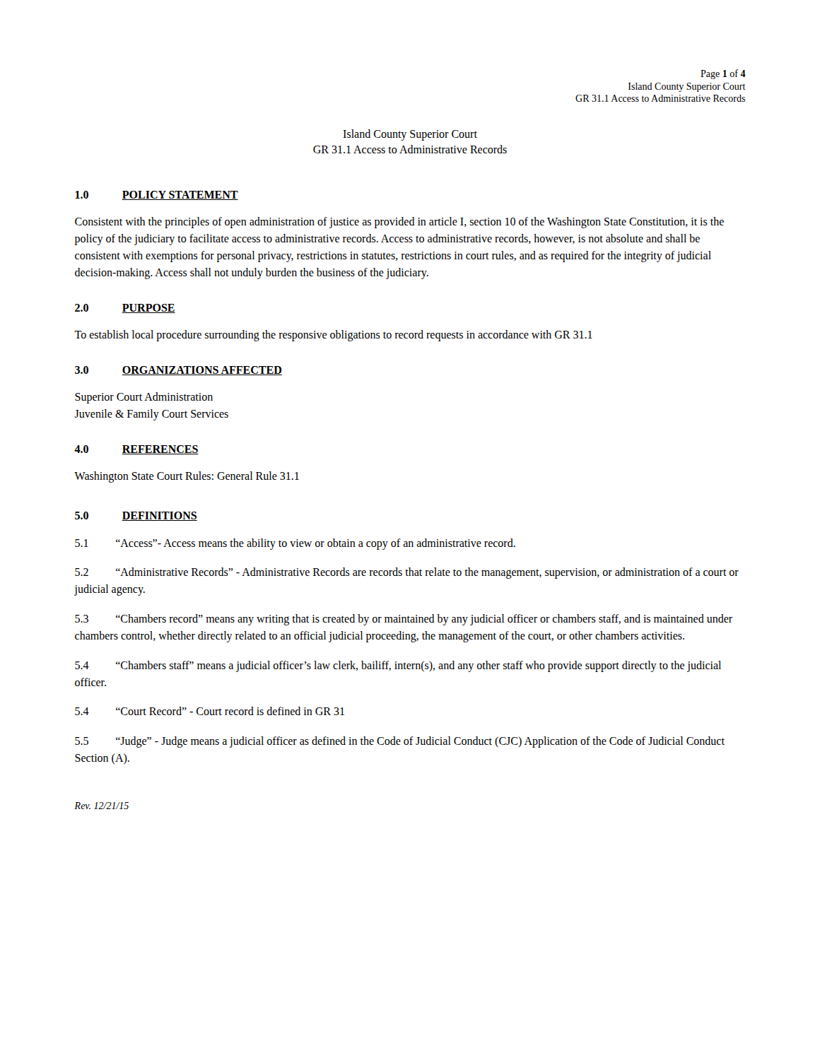Page 1 of 4
Island County Superior Court
GR 31.1 Access to Administrative Records
Island County Superior Court
GR 31.1 Access to Administrative Records
1.0 POLICY STATEMENT
Consistent with the principles of open administration of justice as provided in article I, section 10 of the Washington State Constitution, it is the policy of the judiciary to facilitate access to administrative records. Access to administrative records, however, is not absolute and shall be consistent with exemptions for personal privacy, restrictions in statutes, restrictions in court rules, and as required for the integrity of judicial decision-making. Access shall not unduly burden the business of the judiciary.
2.0 PURPOSE
To establish local procedure surrounding the responsive obligations to record requests in accordance with GR 31.1
3.0 ORGANIZATIONS AFFECTED
Superior Court Administration
Juvenile & Family Court Services
4.0 REFERENCES
Washington State Court Rules: General Rule 31.1
5.0 DEFINITIONS
5.1“Access”- Access means the ability to view or obtain a copy of an administrative record.
5.2“Administrative Records” - Administrative Records are records that relate to the management, supervision, or administration of a court or judicial agency.
5.3“Chambers record” means any writing that is created by or maintained by any judicial officer or chambers staff, and is maintained under chambers control, whether directly related to an official judicial proceeding, the management of the court, or other chambers activities.
5.4“Chambers staff” means a judicial officer’s law clerk, bailiff, intern(s), and any other staff who provide support directly to the judicial officer.
5.4“Court Record” - Court record is defined in GR 31
5.5“Judge” - Judge means a judicial officer as defined in the Code of Judicial Conduct (CJC) Application of the Code of Judicial Conduct Section (A).
Rev. 12/21/15